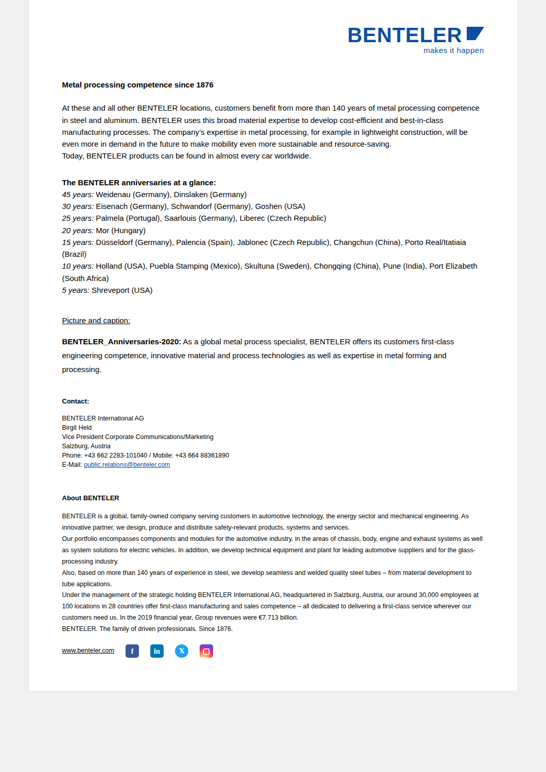BENTELER
makes it happen
Metal processing competence since 1876
At these and all other BENTELER locations, customers benefit from more than 140 years of metal processing competence in steel and aluminum. BENTELER uses this broad material expertise to develop cost-efficient and best-in-class manufacturing processes. The company’s expertise in metal processing, for example in lightweight construction, will be even more in demand in the future to make mobility even more sustainable and resource-saving.
Today, BENTELER products can be found in almost every car worldwide.
The BENTELER anniversaries at a glance:
45 years: Weidenau (Germany), Dinslaken (Germany)
30 years: Eisenach (Germany), Schwandorf (Germany), Goshen (USA)
25 years: Palmela (Portugal), Saarlouis (Germany), Liberec (Czech Republic)
20 years: Mor (Hungary)
15 years: Düsseldorf (Germany), Palencia (Spain), Jablonec (Czech Republic), Changchun (China), Porto Real/Itatiaia (Brazil)
10 years: Holland (USA), Puebla Stamping (Mexico), Skultuna (Sweden), Chongqing (China), Pune (India), Port Elizabeth (South Africa)
5 years: Shreveport (USA)
Picture and caption:
BENTELER_Anniversaries-2020: As a global metal process specialist, BENTELER offers its customers first-class engineering competence, innovative material and process technologies as well as expertise in metal forming and processing.
Contact:
BENTELER International AG
Birgit Held
Vice President Corporate Communications/Marketing
Salzburg, Austria
Phone: +43 662 2283-101040 / Mobile: +43 664 88361890
E-Mail: public.relations@benteler.com
About BENTELER
BENTELER is a global, family-owned company serving customers in automotive technology, the energy sector and mechanical engineering. As innovative partner, we design, produce and distribute safety-relevant products, systems and services.
Our portfolio encompasses components and modules for the automotive industry, in the areas of chassis, body, engine and exhaust systems as well as system solutions for electric vehicles. In addition, we develop technical equipment and plant for leading automotive suppliers and for the glass-processing industry.
Also, based on more than 140 years of experience in steel, we develop seamless and welded quality steel tubes – from material development to tube applications.
Under the management of the strategic holding BENTELER International AG, headquartered in Salzburg, Austria, our around 30,000 employees at 100 locations in 28 countries offer first-class manufacturing and sales competence – all dedicated to delivering a first-class service wherever our customers need us. In the 2019 financial year, Group revenues were €7.713 billion.
BENTELER. The family of driven professionals. Since 1876.
www.benteler.com f in 𝕏 ▢